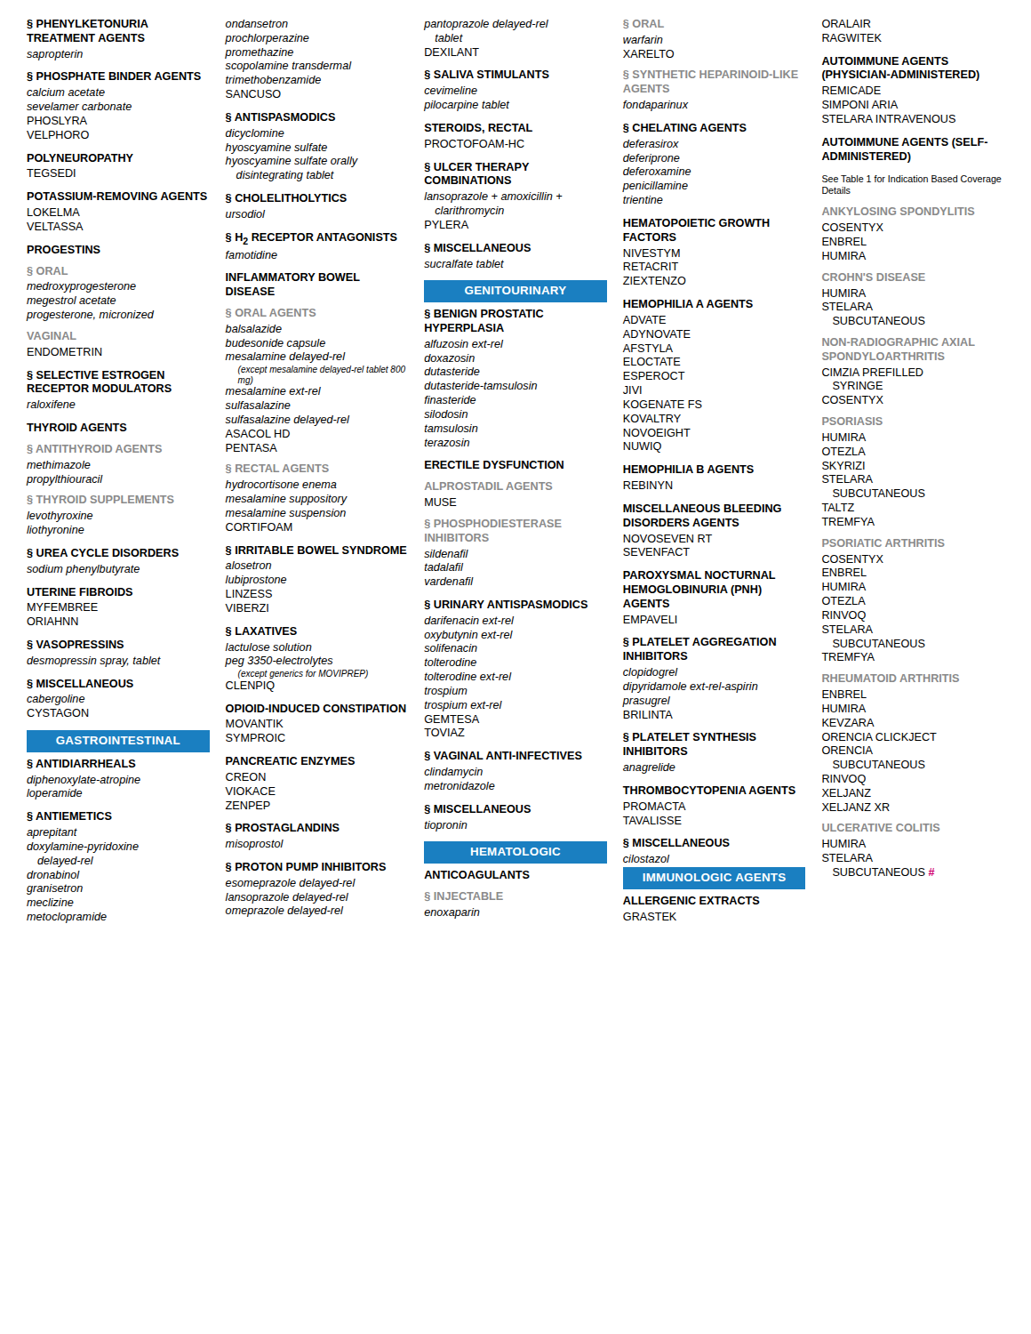§ PHENYLKETONURIA TREATMENT AGENTS
sapropterin
§ PHOSPHATE BINDER AGENTS
calcium acetate
sevelamer carbonate
PHOSLYRA
VELPHORO
POLYNEUROPATHY
TEGSEDI
POTASSIUM-REMOVING AGENTS
LOKELMA
VELTASSA
PROGESTINS
§ ORAL
medroxyprogesterone
megestrol acetate
progesterone, micronized
VAGINAL
ENDOMETRIN
§ SELECTIVE ESTROGEN RECEPTOR MODULATORS
raloxifene
THYROID AGENTS
§ ANTITHYROID AGENTS
methimazole
propylthiouracil
§ THYROID SUPPLEMENTS
levothyroxine
liothyronine
§ UREA CYCLE DISORDERS
sodium phenylbutyrate
UTERINE FIBROIDS
MYFEMBREE
ORIAHNN
§ VASOPRESSINS
desmopressin spray, tablet
§ MISCELLANEOUS
cabergoline
CYSTAGON
GASTROINTESTINAL
§ ANTIDIARRHEALS
diphenoxylate-atropine
loperamide
§ ANTIEMETICS
aprepitant
doxylamine-pyridoxine delayed-rel
dronabinol
granisetron
meclizine
metoclopramide
ondansetron
prochlorperazine
promethazine
scopolamine transdermal
trimethobenzamide
SANCUSO
§ ANTISPASMODICS
dicyclomine
hyoscyamine sulfate
hyoscyamine sulfate orally disintegrating tablet
§ CHOLELITHOLYTICS
ursodiol
§ H2 RECEPTOR ANTAGONISTS
famotidine
INFLAMMATORY BOWEL DISEASE
§ ORAL AGENTS
balsalazide
budesonide capsule
mesalamine delayed-rel (except mesalamine delayed-rel tablet 800 mg)
mesalamine ext-rel
sulfasalazine
sulfasalazine delayed-rel
ASACOL HD
PENTASA
§ RECTAL AGENTS
hydrocortisone enema
mesalamine suppository
mesalamine suspension
CORTIFOAM
§ IRRITABLE BOWEL SYNDROME
alosetron
lubiprostone
LINZESS
VIBERZI
§ LAXATIVES
lactulose solution
peg 3350-electrolytes (except generics for MOVIPREP)
CLENPIQ
OPIOID-INDUCED CONSTIPATION
MOVANTIK
SYMPROIC
PANCREATIC ENZYMES
CREON
VIOKACE
ZENPEP
§ PROSTAGLANDINS
misoprostol
§ PROTON PUMP INHIBITORS
esomeprazole delayed-rel
lansoprazole delayed-rel
omeprazole delayed-rel
pantoprazole delayed-rel tablet
DEXILANT
§ SALIVA STIMULANTS
cevimeline
pilocarpine tablet
STEROIDS, RECTAL
PROCTOFOAM-HC
§ ULCER THERAPY COMBINATIONS
lansoprazole + amoxicillin + clarithromycin
PYLERA
§ MISCELLANEOUS
sucralfate tablet
GENITOURINARY
§ BENIGN PROSTATIC HYPERPLASIA
alfuzosin ext-rel
doxazosin
dutasteride
dutasteride-tamsulosin
finasteride
silodosin
tamsulosin
terazosin
ERECTILE DYSFUNCTION
ALPROSTADIL AGENTS
MUSE
§ PHOSPHODIESTERASE INHIBITORS
sildenafil
tadalafil
vardenafil
§ URINARY ANTISPASMODICS
darifenacin ext-rel
oxybutynin ext-rel
solifenacin
tolterodine
tolterodine ext-rel
trospium
trospium ext-rel
GEMTESA
TOVIAZ
§ VAGINAL ANTI-INFECTIVES
clindamycin
metronidazole
§ MISCELLANEOUS
tiopronin
HEMATOLOGIC
ANTICOAGULANTS
§ INJECTABLE
enoxaparin
§ ORAL
warfarin
XARELTO
§ SYNTHETIC HEPARINOID-LIKE AGENTS
fondaparinux
§ CHELATING AGENTS
deferasirox
deferiprone
deferoxamine
penicillamine
trientine
HEMATOPOIETIC GROWTH FACTORS
NIVESTYM
RETACRIT
ZIEXTENZO
HEMOPHILIA A AGENTS
ADVATE
ADYNOVATE
AFSTYLA
ELOCTATE
ESPEROCT
JIVI
KOGENATE FS
KOVALTRY
NOVOEIGHT
NUWIQ
HEMOPHILIA B AGENTS
REBINYN
MISCELLANEOUS BLEEDING DISORDERS AGENTS
NOVOSEVEN RT
SEVENFACT
PAROXYSMAL NOCTURNAL HEMOGLOBINURIA (PNH) AGENTS
EMPAVELI
§ PLATELET AGGREGATION INHIBITORS
clopidogrel
dipyridamole ext-rel-aspirin
prasugrel
BRILINTA
§ PLATELET SYNTHESIS INHIBITORS
anagrelide
THROMBOCYTOPENIA AGENTS
PROMACTA
TAVALISSE
§ MISCELLANEOUS
cilostazol
IMMUNOLOGIC AGENTS
ALLERGENIC EXTRACTS
GRASTEK
ORALAIR
RAGWITEK
AUTOIMMUNE AGENTS (PHYSICIAN-ADMINISTERED)
REMICADE
SIMPONI ARIA
STELARA INTRAVENOUS
AUTOIMMUNE AGENTS (SELF-ADMINISTERED)
See Table 1 for Indication Based Coverage Details
ANKYLOSING SPONDYLITIS
COSENTYX
ENBREL
HUMIRA
CROHN'S DISEASE
HUMIRA
STELARA SUBCUTANEOUS
NON-RADIOGRAPHIC AXIAL SPONDYLOARTHRITIS
CIMZIA PREFILLED SYRINGE
COSENTYX
PSORIASIS
HUMIRA
OTEZLA
SKYRIZI
STELARA SUBCUTANEOUS
TALTZ
TREMFYA
PSORIATIC ARTHRITIS
COSENTYX
ENBREL
HUMIRA
OTEZLA
RINVOQ
STELARA SUBCUTANEOUS
TREMFYA
RHEUMATOID ARTHRITIS
ENBREL
HUMIRA
KEVZARA
ORENCIA CLICKJECT
ORENCIA SUBCUTANEOUS
RINVOQ
XELJANZ
XELJANZ XR
ULCERATIVE COLITIS
HUMIRA
STELARA SUBCUTANEOUS #